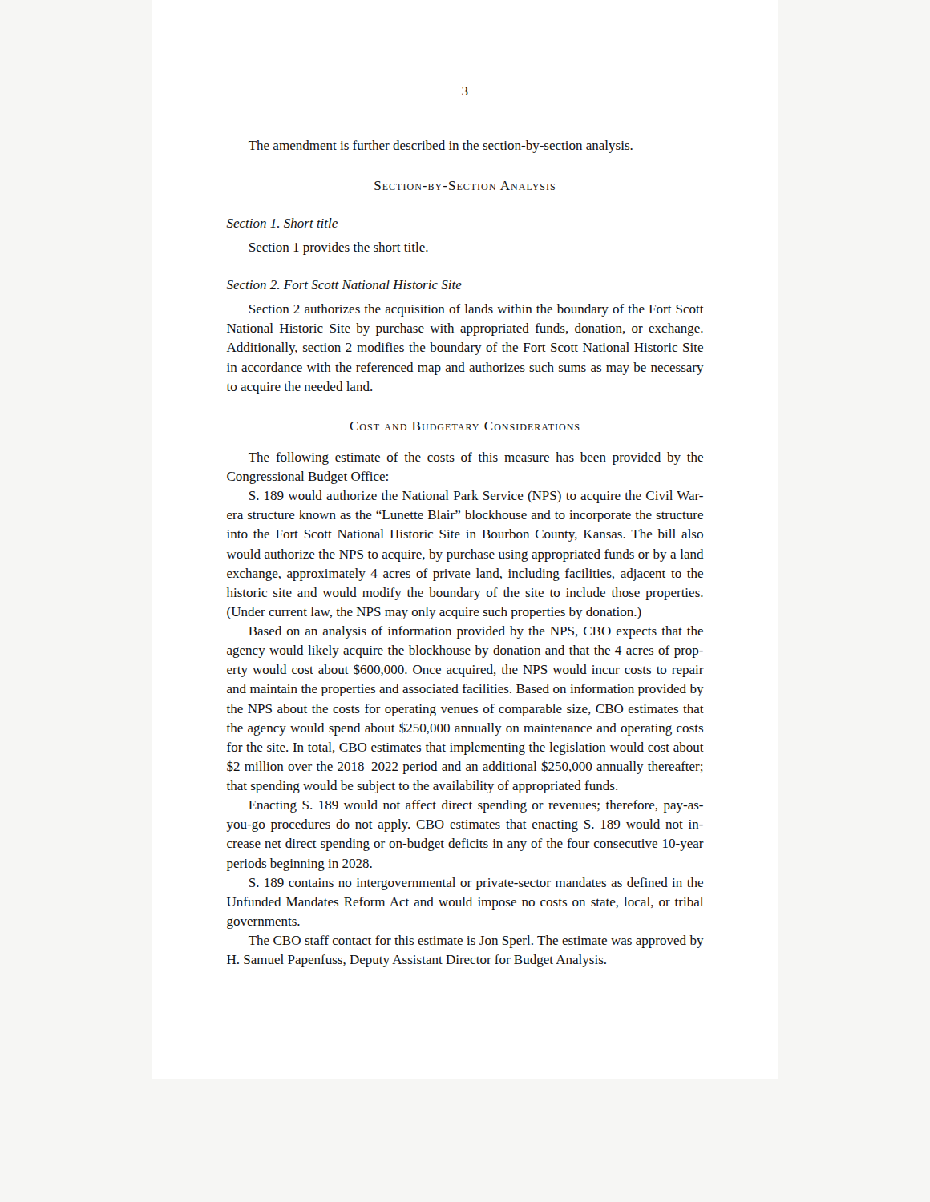3
The amendment is further described in the section-by-section analysis.
Section-by-Section Analysis
Section 1. Short title
Section 1 provides the short title.
Section 2. Fort Scott National Historic Site
Section 2 authorizes the acquisition of lands within the boundary of the Fort Scott National Historic Site by purchase with appropriated funds, donation, or exchange. Additionally, section 2 modifies the boundary of the Fort Scott National Historic Site in accordance with the referenced map and authorizes such sums as may be necessary to acquire the needed land.
Cost and Budgetary Considerations
The following estimate of the costs of this measure has been provided by the Congressional Budget Office:
S. 189 would authorize the National Park Service (NPS) to acquire the Civil War-era structure known as the “Lunette Blair” blockhouse and to incorporate the structure into the Fort Scott National Historic Site in Bourbon County, Kansas. The bill also would authorize the NPS to acquire, by purchase using appropriated funds or by a land exchange, approximately 4 acres of private land, including facilities, adjacent to the historic site and would modify the boundary of the site to include those properties. (Under current law, the NPS may only acquire such properties by donation.)
Based on an analysis of information provided by the NPS, CBO expects that the agency would likely acquire the blockhouse by donation and that the 4 acres of property would cost about $600,000. Once acquired, the NPS would incur costs to repair and maintain the properties and associated facilities. Based on information provided by the NPS about the costs for operating venues of comparable size, CBO estimates that the agency would spend about $250,000 annually on maintenance and operating costs for the site. In total, CBO estimates that implementing the legislation would cost about $2 million over the 2018–2022 period and an additional $250,000 annually thereafter; that spending would be subject to the availability of appropriated funds.
Enacting S. 189 would not affect direct spending or revenues; therefore, pay-as-you-go procedures do not apply. CBO estimates that enacting S. 189 would not increase net direct spending or on-budget deficits in any of the four consecutive 10-year periods beginning in 2028.
S. 189 contains no intergovernmental or private-sector mandates as defined in the Unfunded Mandates Reform Act and would impose no costs on state, local, or tribal governments.
The CBO staff contact for this estimate is Jon Sperl. The estimate was approved by H. Samuel Papenfuss, Deputy Assistant Director for Budget Analysis.